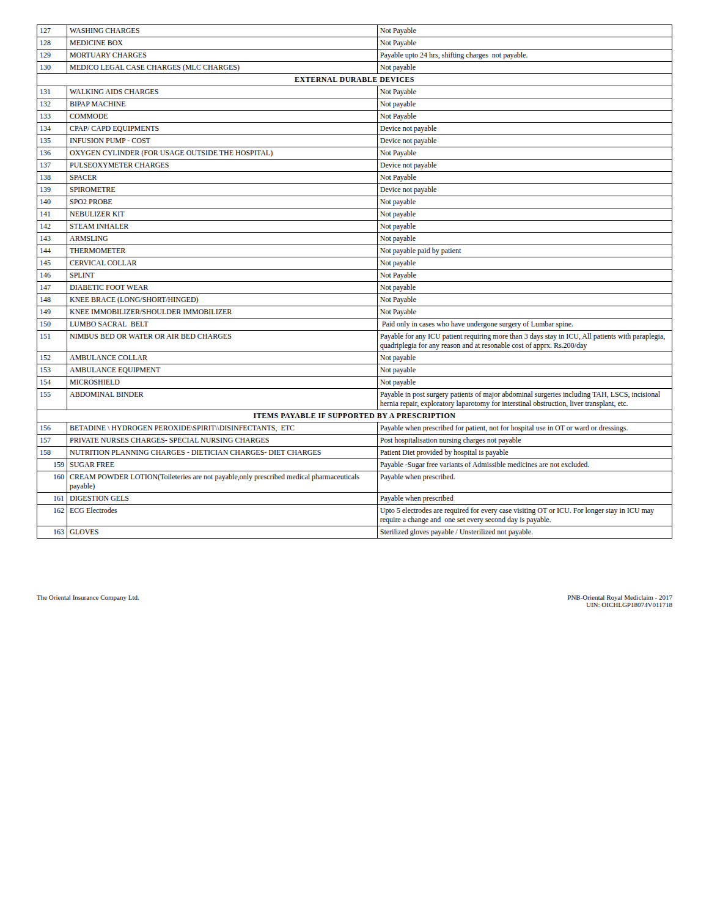| 127 | WASHING CHARGES | Not Payable |
| 128 | MEDICINE BOX | Not Payable |
| 129 | MORTUARY CHARGES | Payable upto 24 hrs, shifting charges not payable. |
| 130 | MEDICO LEGAL CASE CHARGES (MLC CHARGES) | Not payable |
| EXTERNAL DURABLE DEVICES |
| 131 | WALKING AIDS CHARGES | Not Payable |
| 132 | BIPAP MACHINE | Not payable |
| 133 | COMMODE | Not Payable |
| 134 | CPAP/ CAPD EQUIPMENTS | Device not payable |
| 135 | INFUSION PUMP - COST | Device not payable |
| 136 | OXYGEN CYLINDER (FOR USAGE OUTSIDE THE HOSPITAL) | Not Payable |
| 137 | PULSEOXYMETER CHARGES | Device not payable |
| 138 | SPACER | Not Payable |
| 139 | SPIROMETRE | Device not payable |
| 140 | SPO2 PROBE | Not payable |
| 141 | NEBULIZER KIT | Not payable |
| 142 | STEAM INHALER | Not payable |
| 143 | ARMSLING | Not payable |
| 144 | THERMOMETER | Not payable paid by patient |
| 145 | CERVICAL COLLAR | Not payable |
| 146 | SPLINT | Not Payable |
| 147 | DIABETIC FOOT WEAR | Not payable |
| 148 | KNEE BRACE (LONG/SHORT/HINGED) | Not Payable |
| 149 | KNEE IMMOBILIZER/SHOULDER IMMOBILIZER | Not Payable |
| 150 | LUMBO SACRAL BELT | Paid only in cases who have undergone surgery of Lumbar spine. |
| 151 | NIMBUS BED OR WATER OR AIR BED CHARGES | Payable for any ICU patient requiring more than 3 days stay in ICU, All patients with paraplegia, quadriplegia for any reason and at resonable cost of apprx. Rs.200/day |
| 152 | AMBULANCE COLLAR | Not payable |
| 153 | AMBULANCE EQUIPMENT | Not payable |
| 154 | MICROSHIELD | Not payable |
| 155 | ABDOMINAL BINDER | Payable in post surgery patients of major abdominal surgeries including TAH, LSCS, incisional hernia repair, exploratory laparotomy for interstinal obstruction, liver transplant, etc. |
| ITEMS PAYABLE IF SUPPORTED BY A PRESCRIPTION |
| 156 | BETADINE \ HYDROGEN PEROXIDE\SPIRIT\\DISINFECTANTS, ETC | Payable when prescribed for patient, not for hospital use in OT or ward or dressings. |
| 157 | PRIVATE NURSES CHARGES- SPECIAL NURSING CHARGES | Post hospitalisation nursing charges not payable |
| 158 | NUTRITION PLANNING CHARGES - DIETICIAN CHARGES- DIET CHARGES | Patient Diet provided by hospital is payable |
| 159 | SUGAR FREE | Payable -Sugar free variants of Admissible medicines are not excluded. |
| 160 | CREAM POWDER LOTION(Toileteries are not payable,only prescribed medical pharmaceuticals payable) | Payable when prescribed. |
| 161 | DIGESTION GELS | Payable when prescribed |
| 162 | ECG Electrodes | Upto 5 electrodes are required for every case visiting OT or ICU. For longer stay in ICU may require a change and one set every second day is payable. |
| 163 | GLOVES | Sterilized gloves payable / Unsterilized not payable. |
The Oriental Insurance Company Ltd.
PNB-Oriental Royal Mediclaim - 2017
UIN: OICHLGP18074V011718